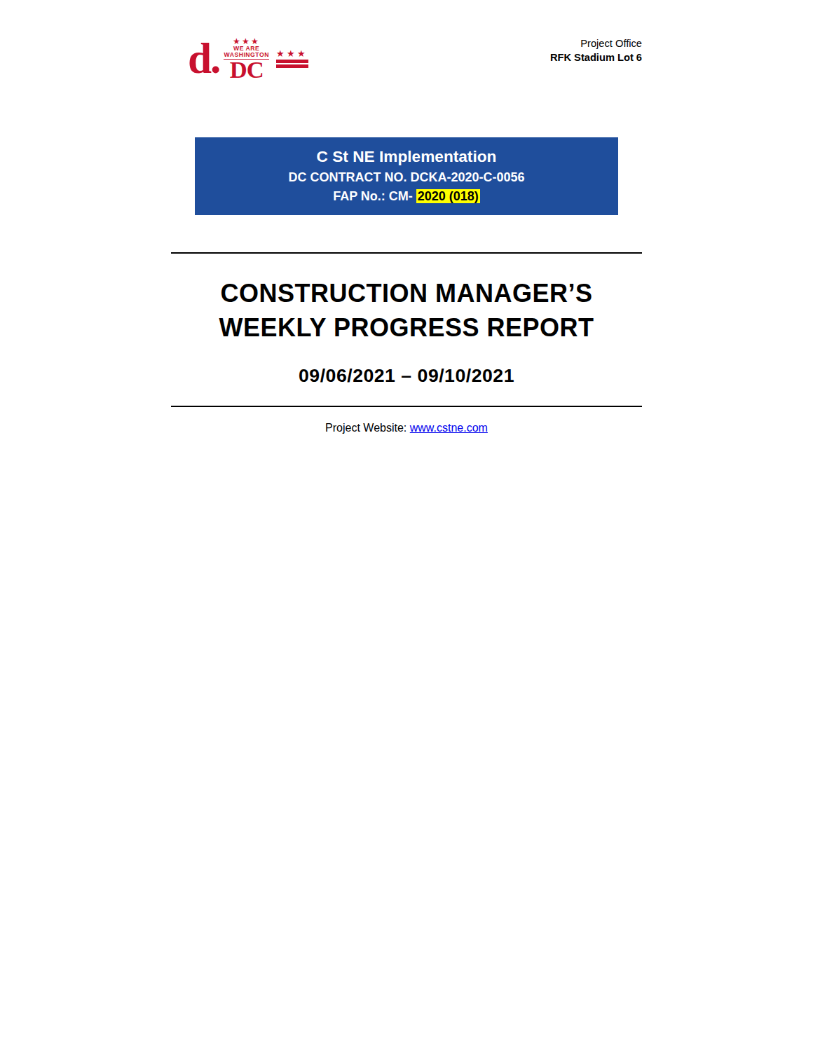d.
★★★ WE AREWASHINGTON DC
★★★
Project Office
RFK Stadium Lot 6
C St NE Implementation
DC CONTRACT NO. DCKA-2020-C-0056
FAP No.: CM- 2020 (018)
CONSTRUCTION MANAGER’S
WEEKLY PROGRESS REPORT
09/06/2021 – 09/10/2021
Project Website: www.cstne.com